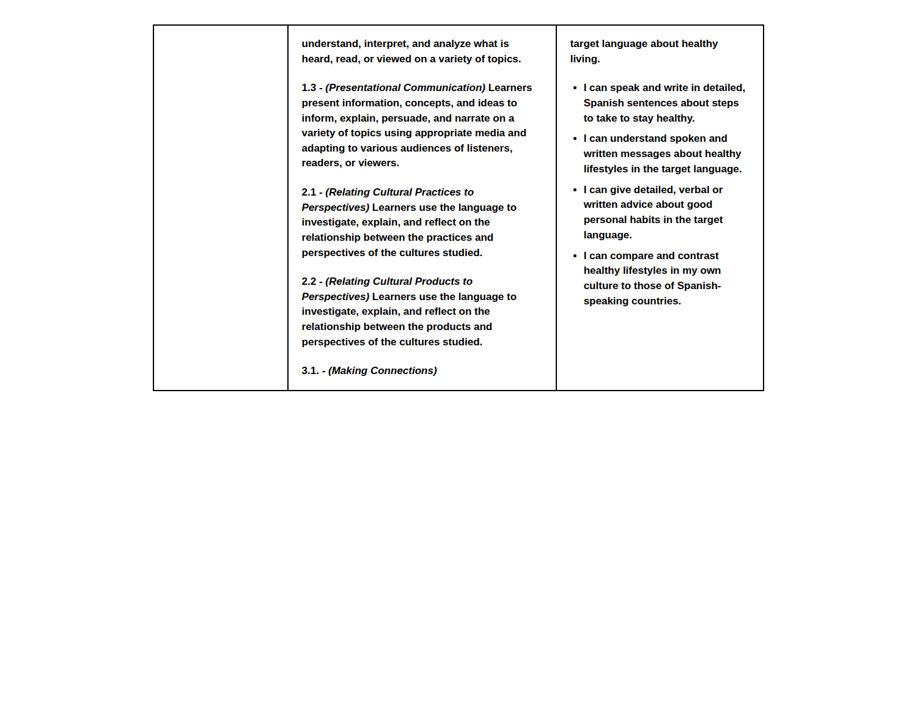| | understand, interpret, and analyze what is heard, read, or viewed on a variety of topics. 1.3 - (Presentational Communication) Learners present information, concepts, and ideas to inform, explain, persuade, and narrate on a variety of topics using appropriate media and adapting to various audiences of listeners, readers, or viewers. 2.1 - (Relating Cultural Practices to Perspectives) Learners use the language to investigate, explain, and reflect on the relationship between the practices and perspectives of the cultures studied. 2.2 - (Relating Cultural Products to Perspectives) Learners use the language to investigate, explain, and reflect on the relationship between the products and perspectives of the cultures studied. 3.1. - (Making Connections) | target language about healthy living. I can speak and write in detailed, Spanish sentences about steps to take to stay healthy. I can understand spoken and written messages about healthy lifestyles in the target language. I can give detailed, verbal or written advice about good personal habits in the target language. I can compare and contrast healthy lifestyles in my own culture to those of Spanish-speaking countries. |